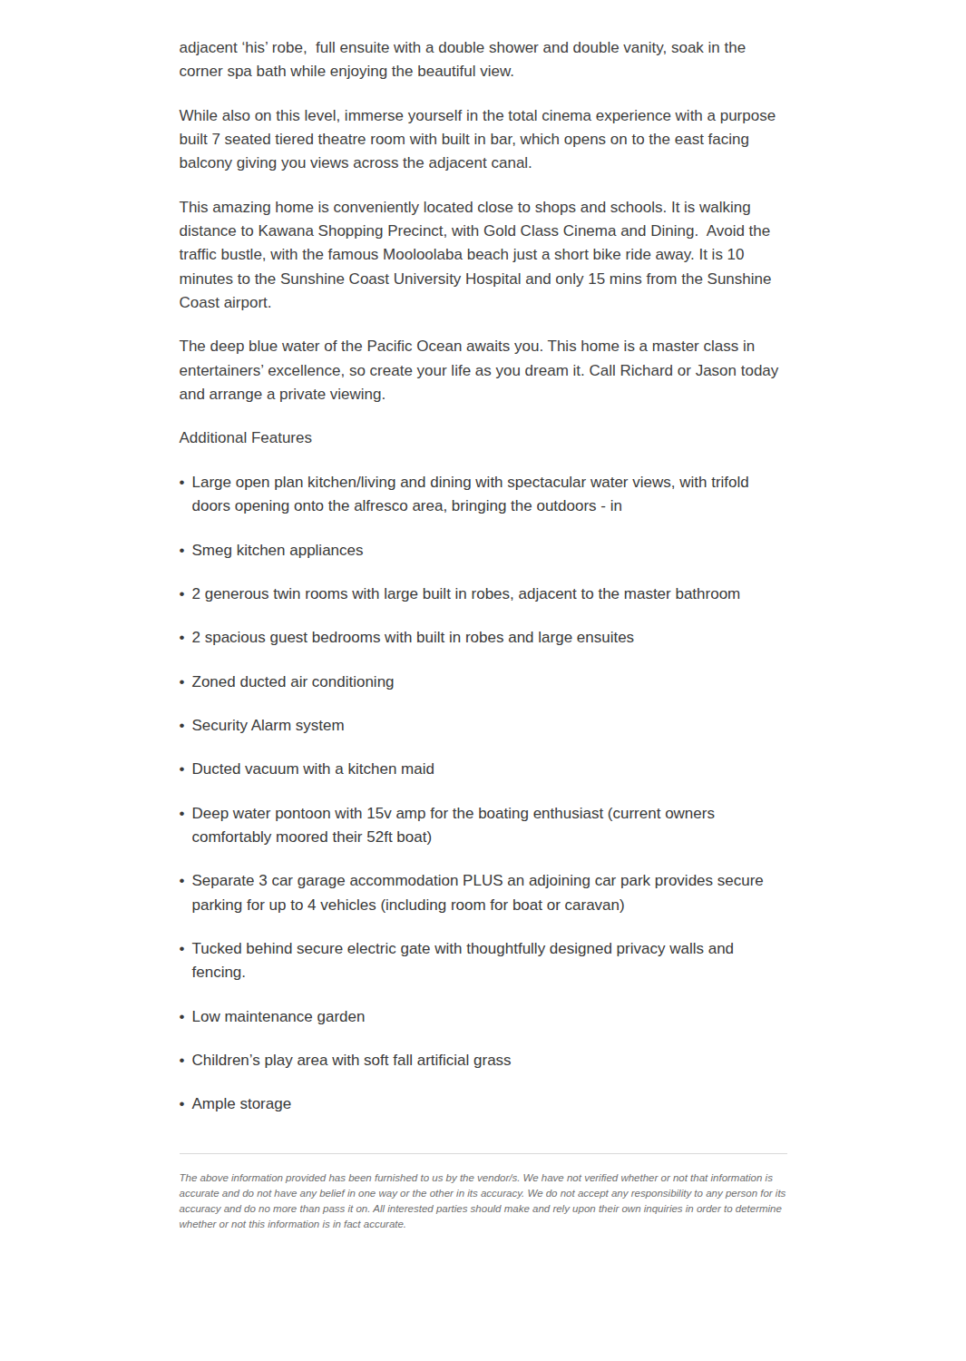adjacent ‘his’ robe, full ensuite with a double shower and double vanity, soak in the corner spa bath while enjoying the beautiful view.
While also on this level, immerse yourself in the total cinema experience with a purpose built 7 seated tiered theatre room with built in bar, which opens on to the east facing balcony giving you views across the adjacent canal.
This amazing home is conveniently located close to shops and schools. It is walking distance to Kawana Shopping Precinct, with Gold Class Cinema and Dining. Avoid the traffic bustle, with the famous Mooloolaba beach just a short bike ride away. It is 10 minutes to the Sunshine Coast University Hospital and only 15 mins from the Sunshine Coast airport.
The deep blue water of the Pacific Ocean awaits you. This home is a master class in entertainers’ excellence, so create your life as you dream it. Call Richard or Jason today and arrange a private viewing.
Additional Features
Large open plan kitchen/living and dining with spectacular water views, with trifold doors opening onto the alfresco area, bringing the outdoors - in
Smeg kitchen appliances
2 generous twin rooms with large built in robes, adjacent to the master bathroom
2 spacious guest bedrooms with built in robes and large ensuites
Zoned ducted air conditioning
Security Alarm system
Ducted vacuum with a kitchen maid
Deep water pontoon with 15v amp for the boating enthusiast (current owners comfortably moored their 52ft boat)
Separate 3 car garage accommodation PLUS an adjoining car park provides secure parking for up to 4 vehicles (including room for boat or caravan)
Tucked behind secure electric gate with thoughtfully designed privacy walls and fencing.
Low maintenance garden
Children’s play area with soft fall artificial grass
Ample storage
The above information provided has been furnished to us by the vendor/s. We have not verified whether or not that information is accurate and do not have any belief in one way or the other in its accuracy. We do not accept any responsibility to any person for its accuracy and do no more than pass it on. All interested parties should make and rely upon their own inquiries in order to determine whether or not this information is in fact accurate.